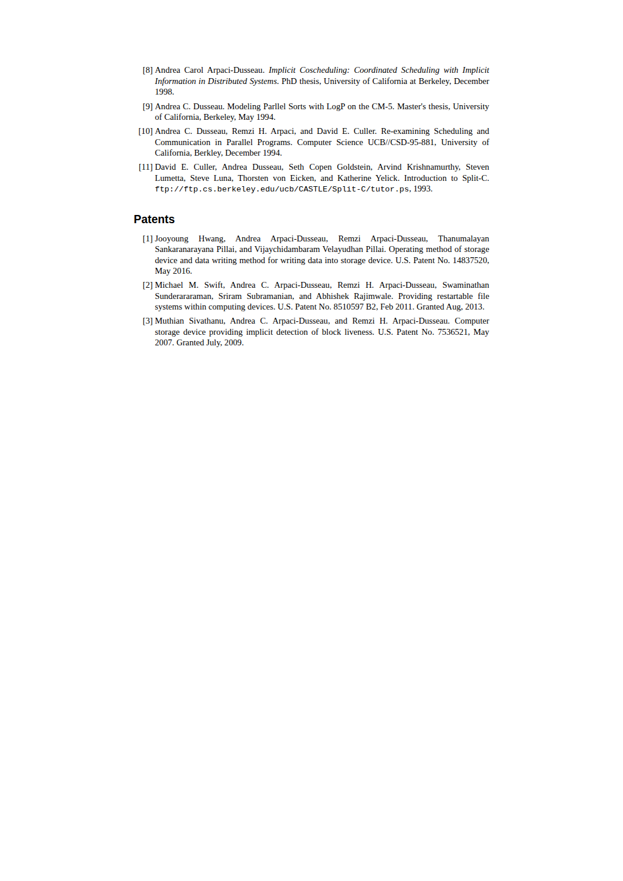[8] Andrea Carol Arpaci-Dusseau. Implicit Coscheduling: Coordinated Scheduling with Implicit Information in Distributed Systems. PhD thesis, University of California at Berkeley, December 1998.
[9] Andrea C. Dusseau. Modeling Parllel Sorts with LogP on the CM-5. Master's thesis, University of California, Berkeley, May 1994.
[10] Andrea C. Dusseau, Remzi H. Arpaci, and David E. Culler. Re-examining Scheduling and Communication in Parallel Programs. Computer Science UCB//CSD-95-881, University of California, Berkley, December 1994.
[11] David E. Culler, Andrea Dusseau, Seth Copen Goldstein, Arvind Krishnamurthy, Steven Lumetta, Steve Luna, Thorsten von Eicken, and Katherine Yelick. Introduction to Split-C. ftp://ftp.cs.berkeley.edu/ucb/CASTLE/Split-C/tutor.ps, 1993.
Patents
[1] Jooyoung Hwang, Andrea Arpaci-Dusseau, Remzi Arpaci-Dusseau, Thanumalayan Sankaranarayana Pillai, and Vijaychidambaram Velayudhan Pillai. Operating method of storage device and data writing method for writing data into storage device. U.S. Patent No. 14837520, May 2016.
[2] Michael M. Swift, Andrea C. Arpaci-Dusseau, Remzi H. Arpaci-Dusseau, Swaminathan Sunderararaman, Sriram Subramanian, and Abhishek Rajimwale. Providing restartable file systems within computing devices. U.S. Patent No. 8510597 B2, Feb 2011. Granted Aug, 2013.
[3] Muthian Sivathanu, Andrea C. Arpaci-Dusseau, and Remzi H. Arpaci-Dusseau. Computer storage device providing implicit detection of block liveness. U.S. Patent No. 7536521, May 2007. Granted July, 2009.